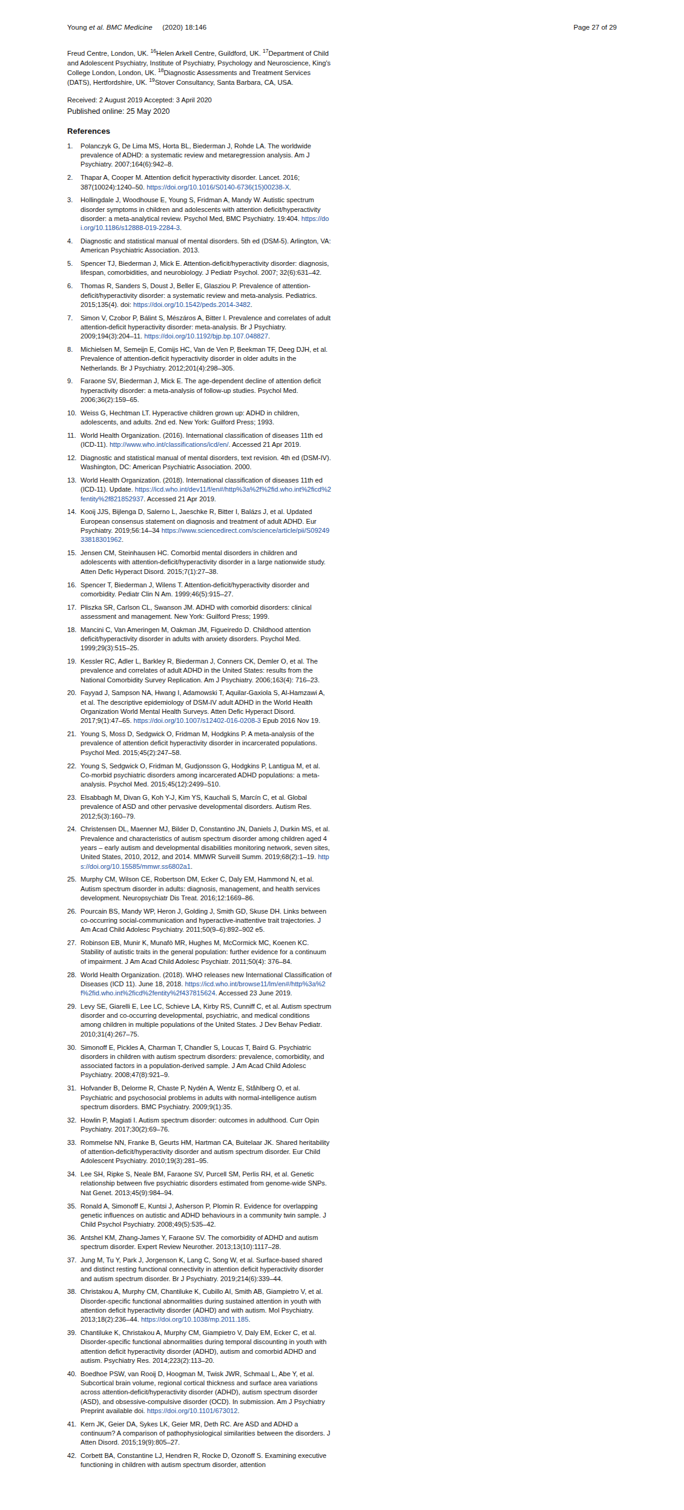Young et al. BMC Medicine (2020) 18:146
Page 27 of 29
Freud Centre, London, UK. 16Helen Arkell Centre, Guildford, UK. 17Department of Child and Adolescent Psychiatry, Institute of Psychiatry, Psychology and Neuroscience, King's College London, London, UK. 18Diagnostic Assessments and Treatment Services (DATS), Hertfordshire, UK. 19Stover Consultancy, Santa Barbara, CA, USA.
Received: 2 August 2019 Accepted: 3 April 2020
Published online: 25 May 2020
References
Polanczyk G, De Lima MS, Horta BL, Biederman J, Rohde LA. The worldwide prevalence of ADHD: a systematic review and metaregression analysis. Am J Psychiatry. 2007;164(6):942–8.
Thapar A, Cooper M. Attention deficit hyperactivity disorder. Lancet. 2016; 387(10024):1240–50. https://doi.org/10.1016/S0140-6736(15)00238-X.
Hollingdale J, Woodhouse E, Young S, Fridman A, Mandy W. Autistic spectrum disorder symptoms in children and adolescents with attention deficit/hyperactivity disorder: a meta-analytical review. Psychol Med, BMC Psychiatry. 19:404. https://doi.org/10.1186/s12888-019-2284-3.
Diagnostic and statistical manual of mental disorders. 5th ed (DSM-5). Arlington, VA: American Psychiatric Association. 2013.
Spencer TJ, Biederman J, Mick E. Attention-deficit/hyperactivity disorder: diagnosis, lifespan, comorbidities, and neurobiology. J Pediatr Psychol. 2007; 32(6):631–42.
Thomas R, Sanders S, Doust J, Beller E, Glasziou P. Prevalence of attention-deficit/hyperactivity disorder: a systematic review and meta-analysis. Pediatrics. 2015;135(4). doi: https://doi.org/10.1542/peds.2014-3482.
Simon V, Czobor P, Bálint S, Mészáros A, Bitter I. Prevalence and correlates of adult attention-deficit hyperactivity disorder: meta-analysis. Br J Psychiatry. 2009;194(3):204–11. https://doi.org/10.1192/bjp.bp.107.048827.
Michielsen M, Semeijn E, Comijs HC, Van de Ven P, Beekman TF, Deeg DJH, et al. Prevalence of attention-deficit hyperactivity disorder in older adults in the Netherlands. Br J Psychiatry. 2012;201(4):298–305.
Faraone SV, Biederman J, Mick E. The age-dependent decline of attention deficit hyperactivity disorder: a meta-analysis of follow-up studies. Psychol Med. 2006;36(2):159–65.
Weiss G, Hechtman LT. Hyperactive children grown up: ADHD in children, adolescents, and adults. 2nd ed. New York: Guilford Press; 1993.
World Health Organization. (2016). International classification of diseases 11th ed (ICD-11). http://www.who.int/classifications/icd/en/. Accessed 21 Apr 2019.
Diagnostic and statistical manual of mental disorders, text revision. 4th ed (DSM-IV). Washington, DC: American Psychiatric Association. 2000.
World Health Organization. (2018). International classification of diseases 11th ed (ICD-11). Update. https://icd.who.int/dev11/f/en#/http%3a%2f%2fid.who.int%2ficd%2fentity%2f821852937. Accessed 21 Apr 2019.
Kooij JJS, Bijlenga D, Salerno L, Jaeschke R, Bitter I, Balázs J, et al. Updated European consensus statement on diagnosis and treatment of adult ADHD. Eur Psychiatry. 2019;56:14–34 https://www.sciencedirect.com/science/article/pii/S0924933818301962.
Jensen CM, Steinhausen HC. Comorbid mental disorders in children and adolescents with attention-deficit/hyperactivity disorder in a large nationwide study. Atten Defic Hyperact Disord. 2015;7(1):27–38.
Spencer T, Biederman J, Wilens T. Attention-deficit/hyperactivity disorder and comorbidity. Pediatr Clin N Am. 1999;46(5):915–27.
Pliszka SR, Carlson CL, Swanson JM. ADHD with comorbid disorders: clinical assessment and management. New York: Guilford Press; 1999.
Mancini C, Van Ameringen M, Oakman JM, Figueiredo D. Childhood attention deficit/hyperactivity disorder in adults with anxiety disorders. Psychol Med. 1999;29(3):515–25.
Kessler RC, Adler L, Barkley R, Biederman J, Conners CK, Demler O, et al. The prevalence and correlates of adult ADHD in the United States: results from the National Comorbidity Survey Replication. Am J Psychiatry. 2006;163(4): 716–23.
Fayyad J, Sampson NA, Hwang I, Adamowski T, Aquilar-Gaxiola S, Al-Hamzawi A, et al. The descriptive epidemiology of DSM-IV adult ADHD in the World Health Organization World Mental Health Surveys. Atten Defic Hyperact Disord. 2017;9(1):47–65. https://doi.org/10.1007/s12402-016-0208-3 Epub 2016 Nov 19.
Young S, Moss D, Sedgwick O, Fridman M, Hodgkins P. A meta-analysis of the prevalence of attention deficit hyperactivity disorder in incarcerated populations. Psychol Med. 2015;45(2):247–58.
Young S, Sedgwick O, Fridman M, Gudjonsson G, Hodgkins P, Lantigua M, et al. Co-morbid psychiatric disorders among incarcerated ADHD populations: a meta-analysis. Psychol Med. 2015;45(12):2499–510.
Elsabbagh M, Divan G, Koh Y-J, Kim YS, Kauchali S, Marcín C, et al. Global prevalence of ASD and other pervasive developmental disorders. Autism Res. 2012;5(3):160–79.
Christensen DL, Maenner MJ, Bilder D, Constantino JN, Daniels J, Durkin MS, et al. Prevalence and characteristics of autism spectrum disorder among children aged 4 years – early autism and developmental disabilities monitoring network, seven sites, United States, 2010, 2012, and 2014. MMWR Surveill Summ. 2019;68(2):1–19. https://doi.org/10.15585/mmwr.ss6802a1.
Murphy CM, Wilson CE, Robertson DM, Ecker C, Daly EM, Hammond N, et al. Autism spectrum disorder in adults: diagnosis, management, and health services development. Neuropsychiatr Dis Treat. 2016;12:1669–86.
Pourcain BS, Mandy WP, Heron J, Golding J, Smith GD, Skuse DH. Links between co-occurring social-communication and hyperactive-inattentive trait trajectories. J Am Acad Child Adolesc Psychiatry. 2011;50(9–6):892–902 e5.
Robinson EB, Munir K, Munafò MR, Hughes M, McCormick MC, Koenen KC. Stability of autistic traits in the general population: further evidence for a continuum of impairment. J Am Acad Child Adolesc Psychiatr. 2011;50(4): 376–84.
World Health Organization. (2018). WHO releases new International Classification of Diseases (ICD 11). June 18, 2018. https://icd.who.int/browse11/lm/en#/http%3a%2f%2fid.who.int%2ficd%2fentity%2f437815624. Accessed 23 June 2019.
Levy SE, Giarelli E, Lee LC, Schieve LA, Kirby RS, Cunniff C, et al. Autism spectrum disorder and co-occurring developmental, psychiatric, and medical conditions among children in multiple populations of the United States. J Dev Behav Pediatr. 2010;31(4):267–75.
Simonoff E, Pickles A, Charman T, Chandler S, Loucas T, Baird G. Psychiatric disorders in children with autism spectrum disorders: prevalence, comorbidity, and associated factors in a population-derived sample. J Am Acad Child Adolesc Psychiatry. 2008;47(8):921–9.
Hofvander B, Delorme R, Chaste P, Nydén A, Wentz E, Ståhlberg O, et al. Psychiatric and psychosocial problems in adults with normal-intelligence autism spectrum disorders. BMC Psychiatry. 2009;9(1):35.
Howlin P, Magiati I. Autism spectrum disorder: outcomes in adulthood. Curr Opin Psychiatry. 2017;30(2):69–76.
Rommelse NN, Franke B, Geurts HM, Hartman CA, Buitelaar JK. Shared heritability of attention-deficit/hyperactivity disorder and autism spectrum disorder. Eur Child Adolescent Psychiatry. 2010;19(3):281–95.
Lee SH, Ripke S, Neale BM, Faraone SV, Purcell SM, Perlis RH, et al. Genetic relationship between five psychiatric disorders estimated from genome-wide SNPs. Nat Genet. 2013;45(9):984–94.
Ronald A, Simonoff E, Kuntsi J, Asherson P, Plomin R. Evidence for overlapping genetic influences on autistic and ADHD behaviours in a community twin sample. J Child Psychol Psychiatry. 2008;49(5):535–42.
Antshel KM, Zhang-James Y, Faraone SV. The comorbidity of ADHD and autism spectrum disorder. Expert Review Neurother. 2013;13(10):1117–28.
Jung M, Tu Y, Park J, Jorgenson K, Lang C, Song W, et al. Surface-based shared and distinct resting functional connectivity in attention deficit hyperactivity disorder and autism spectrum disorder. Br J Psychiatry. 2019;214(6):339–44.
Christakou A, Murphy CM, Chantiluke K, Cubillo AI, Smith AB, Giampietro V, et al. Disorder-specific functional abnormalities during sustained attention in youth with attention deficit hyperactivity disorder (ADHD) and with autism. Mol Psychiatry. 2013;18(2):236–44. https://doi.org/10.1038/mp.2011.185.
Chantiluke K, Christakou A, Murphy CM, Giampietro V, Daly EM, Ecker C, et al. Disorder-specific functional abnormalities during temporal discounting in youth with attention deficit hyperactivity disorder (ADHD), autism and comorbid ADHD and autism. Psychiatry Res. 2014;223(2):113–20.
Boedhoe PSW, van Rooij D, Hoogman M, Twisk JWR, Schmaal L, Abe Y, et al. Subcortical brain volume, regional cortical thickness and surface area variations across attention-deficit/hyperactivity disorder (ADHD), autism spectrum disorder (ASD), and obsessive-compulsive disorder (OCD). In submission. Am J Psychiatry Preprint available doi. https://doi.org/10.1101/673012.
Kern JK, Geier DA, Sykes LK, Geier MR, Deth RC. Are ASD and ADHD a continuum? A comparison of pathophysiological similarities between the disorders. J Atten Disord. 2015;19(9):805–27.
Corbett BA, Constantine LJ, Hendren R, Rocke D, Ozonoff S. Examining executive functioning in children with autism spectrum disorder, attention